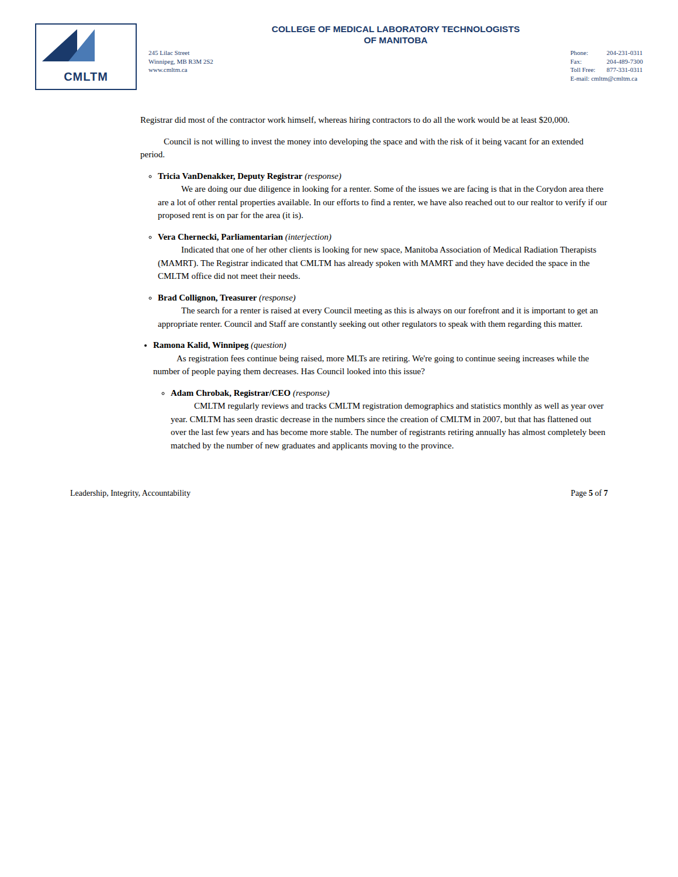CMLTM
COLLEGE OF MEDICAL LABORATORY TECHNOLOGISTS
OF MANITOBA
245 Lilac Street
Winnipeg, MB R3M 2S2
www.cmltm.ca
Phone: 204-231-0311
Fax: 204-489-7300
Toll Free: 877-331-0311
E-mail: cmltm@cmltm.ca
Registrar did most of the contractor work himself, whereas hiring contractors to do all the work would be at least $20,000.
Council is not willing to invest the money into developing the space and with the risk of it being vacant for an extended period.
Tricia VanDenakker, Deputy Registrar (response)
We are doing our due diligence in looking for a renter. Some of the issues we are facing is that in the Corydon area there are a lot of other rental properties available. In our efforts to find a renter, we have also reached out to our realtor to verify if our proposed rent is on par for the area (it is).
Vera Chernecki, Parliamentarian (interjection)
Indicated that one of her other clients is looking for new space, Manitoba Association of Medical Radiation Therapists (MAMRT). The Registrar indicated that CMLTM has already spoken with MAMRT and they have decided the space in the CMLTM office did not meet their needs.
Brad Collignon, Treasurer (response)
The search for a renter is raised at every Council meeting as this is always on our forefront and it is important to get an appropriate renter. Council and Staff are constantly seeking out other regulators to speak with them regarding this matter.
Ramona Kalid, Winnipeg (question)
As registration fees continue being raised, more MLTs are retiring. We're going to continue seeing increases while the number of people paying them decreases. Has Council looked into this issue?
Adam Chrobak, Registrar/CEO (response)
CMLTM regularly reviews and tracks CMLTM registration demographics and statistics monthly as well as year over year. CMLTM has seen drastic decrease in the numbers since the creation of CMLTM in 2007, but that has flattened out over the last few years and has become more stable. The number of registrants retiring annually has almost completely been matched by the number of new graduates and applicants moving to the province.
Leadership, Integrity, Accountability
Page 5 of 7